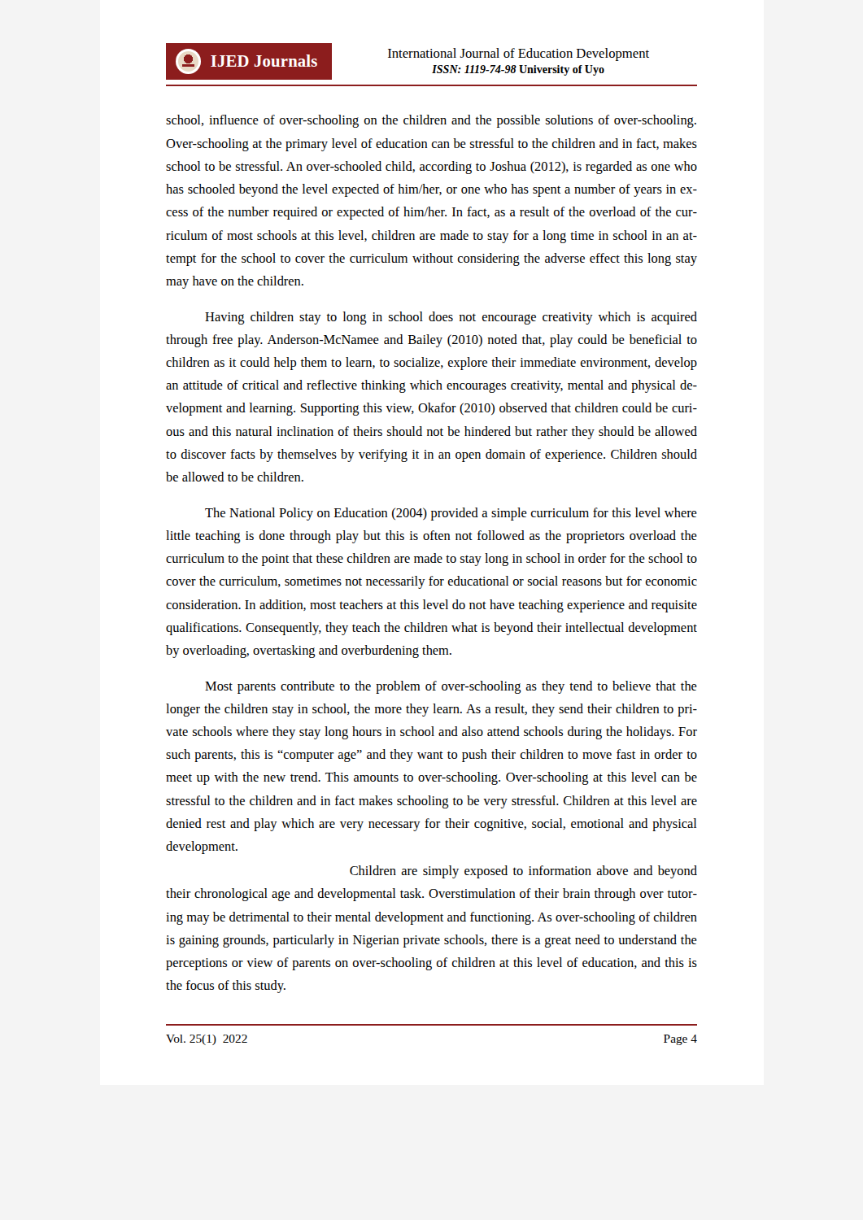IJED Journals
International Journal of Education Development ISSN: 1119-74-98 University of Uyo
school, influence of over-schooling on the children and the possible solutions of over-schooling. Over-schooling at the primary level of education can be stressful to the children and in fact, makes school to be stressful. An over-schooled child, according to Joshua (2012), is regarded as one who has schooled beyond the level expected of him/her, or one who has spent a number of years in excess of the number required or expected of him/her. In fact, as a result of the overload of the curriculum of most schools at this level, children are made to stay for a long time in school in an attempt for the school to cover the curriculum without considering the adverse effect this long stay may have on the children.
Having children stay to long in school does not encourage creativity which is acquired through free play. Anderson-McNamee and Bailey (2010) noted that, play could be beneficial to children as it could help them to learn, to socialize, explore their immediate environment, develop an attitude of critical and reflective thinking which encourages creativity, mental and physical development and learning. Supporting this view, Okafor (2010) observed that children could be curious and this natural inclination of theirs should not be hindered but rather they should be allowed to discover facts by themselves by verifying it in an open domain of experience. Children should be allowed to be children.
The National Policy on Education (2004) provided a simple curriculum for this level where little teaching is done through play but this is often not followed as the proprietors overload the curriculum to the point that these children are made to stay long in school in order for the school to cover the curriculum, sometimes not necessarily for educational or social reasons but for economic consideration. In addition, most teachers at this level do not have teaching experience and requisite qualifications. Consequently, they teach the children what is beyond their intellectual development by overloading, overtasking and overburdening them.
Most parents contribute to the problem of over-schooling as they tend to believe that the longer the children stay in school, the more they learn. As a result, they send their children to private schools where they stay long hours in school and also attend schools during the holidays. For such parents, this is “computer age” and they want to push their children to move fast in order to meet up with the new trend. This amounts to over-schooling. Over-schooling at this level can be stressful to the children and in fact makes schooling to be very stressful. Children at this level are denied rest and play which are very necessary for their cognitive, social, emotional and physical development.
Children are simply exposed to information above and beyond their chronological age and developmental task. Overstimulation of their brain through over tutoring may be detrimental to their mental development and functioning. As over-schooling of children is gaining grounds, particularly in Nigerian private schools, there is a great need to understand the perceptions or view of parents on over-schooling of children at this level of education, and this is the focus of this study.
Vol. 25(1) 2022 Page 4